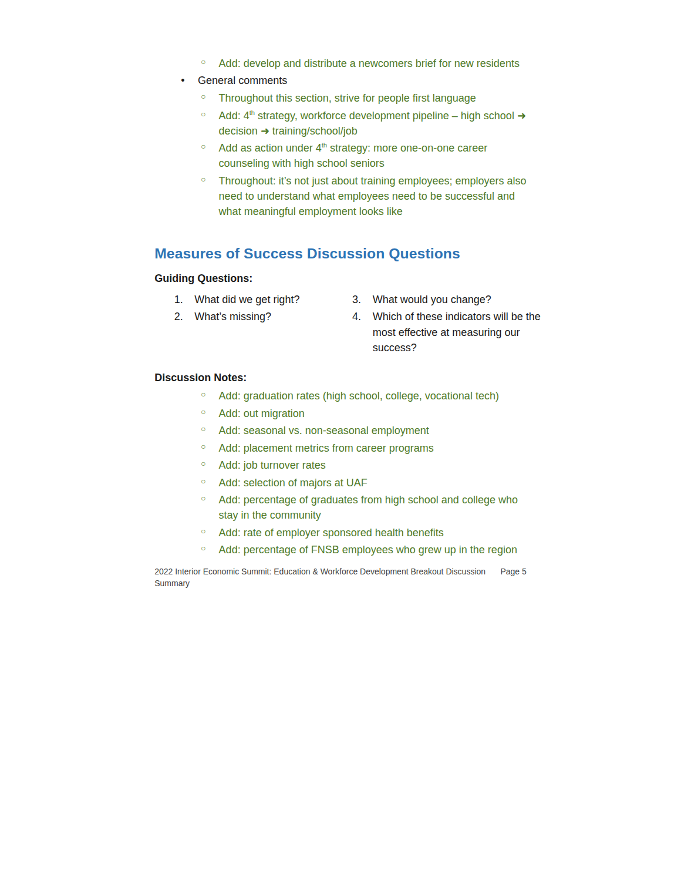Add: develop and distribute a newcomers brief for new residents
General comments
Throughout this section, strive for people first language
Add: 4th strategy, workforce development pipeline – high school ➜ decision ➜ training/school/job
Add as action under 4th strategy: more one-on-one career counseling with high school seniors
Throughout: it’s not just about training employees; employers also need to understand what employees need to be successful and what meaningful employment looks like
Measures of Success Discussion Questions
Guiding Questions:
1.
What did we get right?
3.
What would you change?
2.
What’s missing?
4.
Which of these indicators will be the most effective at measuring our success?
Discussion Notes:
Add: graduation rates (high school, college, vocational tech)
Add: out migration
Add: seasonal vs. non-seasonal employment
Add: placement metrics from career programs
Add: job turnover rates
Add: selection of majors at UAF
Add: percentage of graduates from high school and college who stay in the community
Add: rate of employer sponsored health benefits
Add: percentage of FNSB employees who grew up in the region
2022 Interior Economic Summit: Education & Workforce Development Breakout Discussion Summary Page 5